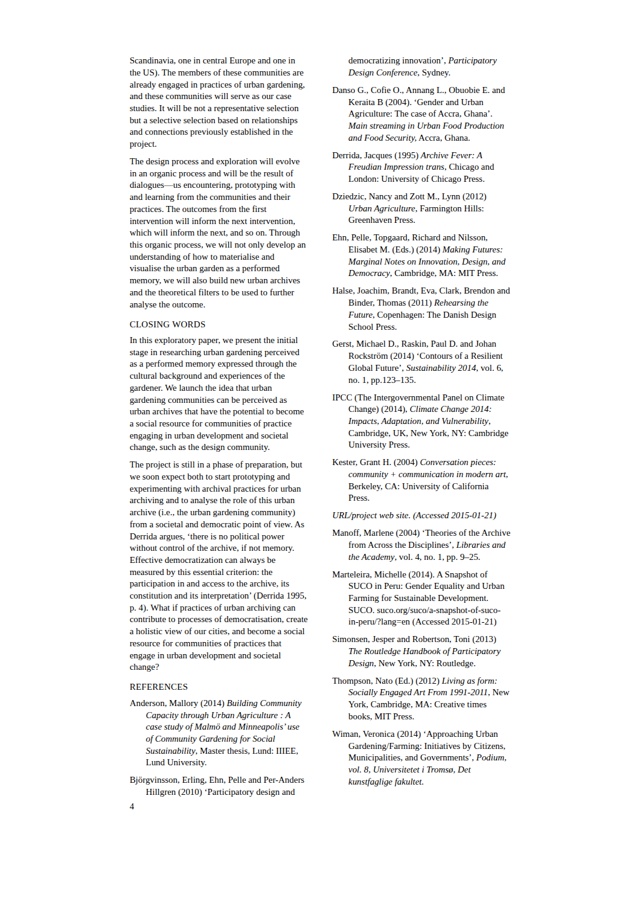Scandinavia, one in central Europe and one in the US). The members of these communities are already engaged in practices of urban gardening, and these communities will serve as our case studies. It will be not a representative selection but a selective selection based on relationships and connections previously established in the project.
The design process and exploration will evolve in an organic process and will be the result of dialogues—us encountering, prototyping with and learning from the communities and their practices. The outcomes from the first intervention will inform the next intervention, which will inform the next, and so on. Through this organic process, we will not only develop an understanding of how to materialise and visualise the urban garden as a performed memory, we will also build new urban archives and the theoretical filters to be used to further analyse the outcome.
Closing Words
In this exploratory paper, we present the initial stage in researching urban gardening perceived as a performed memory expressed through the cultural background and experiences of the gardener. We launch the idea that urban gardening communities can be perceived as urban archives that have the potential to become a social resource for communities of practice engaging in urban development and societal change, such as the design community.
The project is still in a phase of preparation, but we soon expect both to start prototyping and experimenting with archival practices for urban archiving and to analyse the role of this urban archive (i.e., the urban gardening community) from a societal and democratic point of view. As Derrida argues, ‘there is no political power without control of the archive, if not memory. Effective democratization can always be measured by this essential criterion: the participation in and access to the archive, its constitution and its interpretation’ (Derrida 1995, p. 4). What if practices of urban archiving can contribute to processes of democratisation, create a holistic view of our cities, and become a social resource for communities of practices that engage in urban development and societal change?
References
Anderson, Mallory (2014) Building Community Capacity through Urban Agriculture : A case study of Malmö and Minneapolis’ use of Community Gardening for Social Sustainability, Master thesis, Lund: IIIEE, Lund University.
Björgvinsson, Erling, Ehn, Pelle and Per-Anders Hillgren (2010) ‘Participatory design and democratizing innovation’, Participatory Design Conference, Sydney.
Danso G., Cofie O., Annang L., Obuobie E. and Keraita B (2004). ‘Gender and Urban Agriculture: The case of Accra, Ghana’. Main streaming in Urban Food Production and Food Security, Accra, Ghana.
Derrida, Jacques (1995) Archive Fever: A Freudian Impression trans, Chicago and London: University of Chicago Press.
Dziedzic, Nancy and Zott M., Lynn (2012) Urban Agriculture, Farmington Hills: Greenhaven Press.
Ehn, Pelle, Topgaard, Richard and Nilsson, Elisabet M. (Eds.) (2014) Making Futures: Marginal Notes on Innovation, Design, and Democracy, Cambridge, MA: MIT Press.
Halse, Joachim, Brandt, Eva, Clark, Brendon and Binder, Thomas (2011) Rehearsing the Future, Copenhagen: The Danish Design School Press.
Gerst, Michael D., Raskin, Paul D. and Johan Rockström (2014) ‘Contours of a Resilient Global Future’, Sustainability 2014, vol. 6, no. 1, pp.123–135.
IPCC (The Intergovernmental Panel on Climate Change) (2014), Climate Change 2014: Impacts, Adaptation, and Vulnerability, Cambridge, UK, New York, NY: Cambridge University Press.
Kester, Grant H. (2004) Conversation pieces: community + communication in modern art, Berkeley, CA: University of California Press.
URL/project web site. (Accessed 2015-01-21)
Manoff, Marlene (2004) ‘Theories of the Archive from Across the Disciplines’, Libraries and the Academy, vol. 4, no. 1, pp. 9–25.
Marteleira, Michelle (2014). A Snapshot of SUCO in Peru: Gender Equality and Urban Farming for Sustainable Development. SUCO. suco.org/suco/a-snapshot-of-suco-in-peru/?lang=en (Accessed 2015-01-21)
Simonsen, Jesper and Robertson, Toni (2013) The Routledge Handbook of Participatory Design, New York, NY: Routledge.
Thompson, Nato (Ed.) (2012) Living as form: Socially Engaged Art From 1991-2011, New York, Cambridge, MA: Creative times books, MIT Press.
Wiman, Veronica (2014) ‘Approaching Urban Gardening/Farming: Initiatives by Citizens, Municipalities, and Governments’, Podium, vol. 8, Universitetet i Tromsø, Det kunstfaglige fakultet.
4